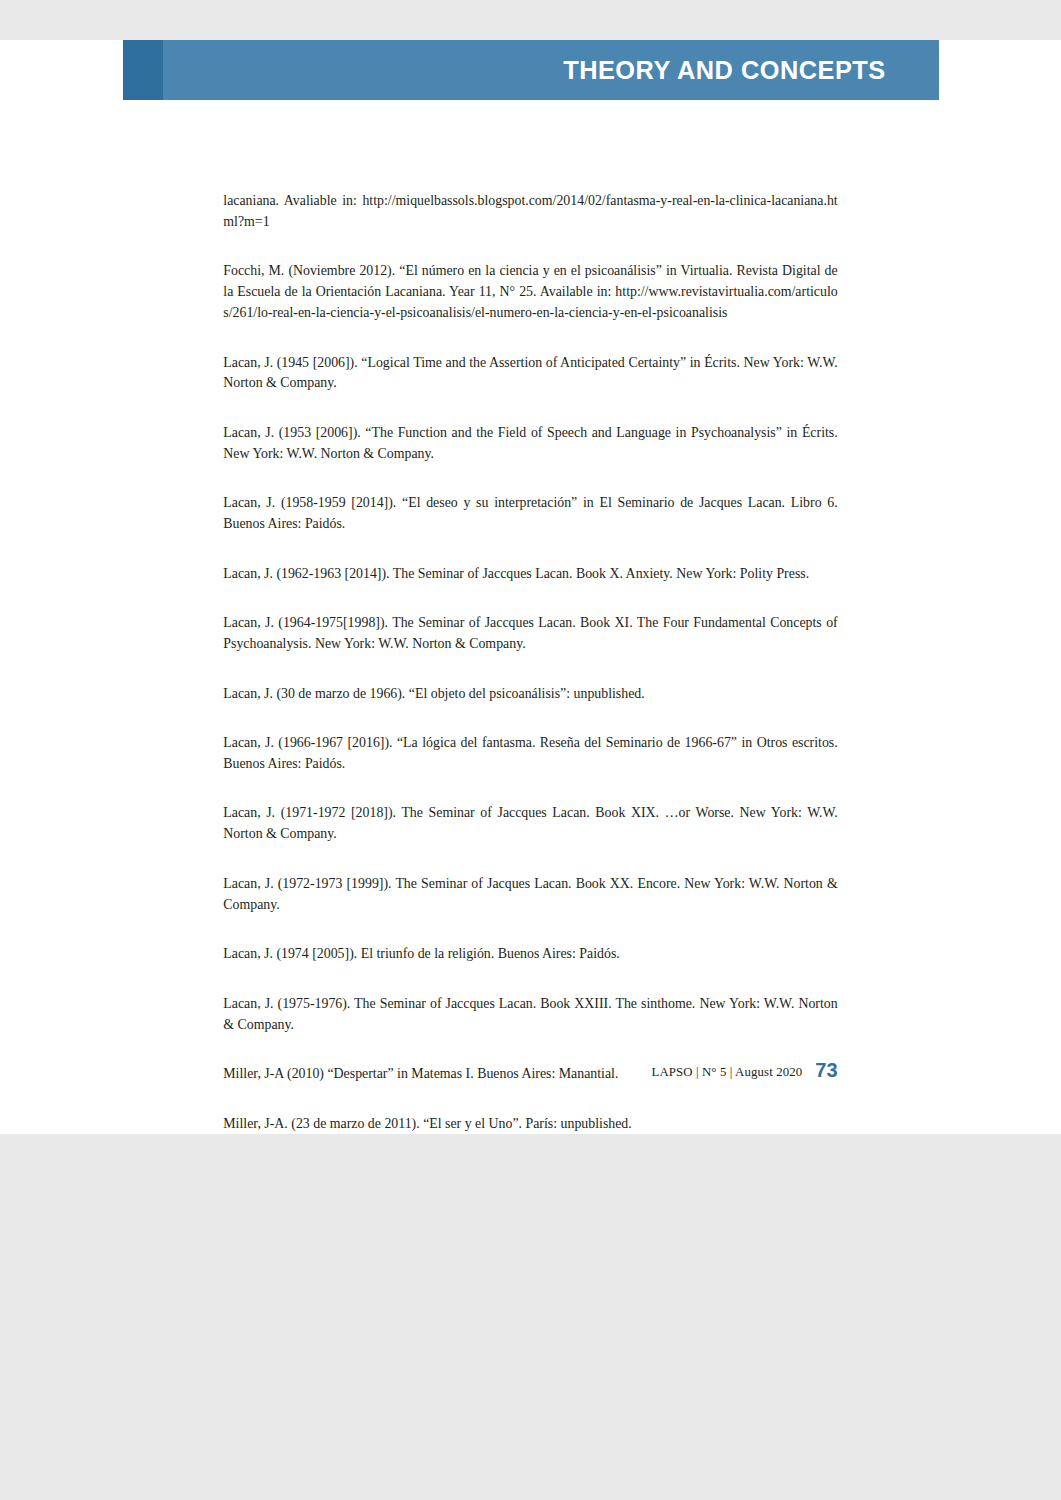Theory and Concepts
lacaniana. Avaliable in: http://miquelbassols.blogspot.com/2014/02/fantasma-y-real-en-la-clinica-lacaniana.html?m=1
Focchi, M. (Noviembre 2012). “El número en la ciencia y en el psicoanálisis” in Virtualia. Revista Digital de la Escuela de la Orientación Lacaniana. Year 11, N° 25. Available in: http://www.revistavirtualia.com/articulos/261/lo-real-en-la-ciencia-y-el-psicoanalisis/el-numero-en-la-ciencia-y-en-el-psicoanalisis
Lacan, J. (1945 [2006]). “Logical Time and the Assertion of Anticipated Certainty” in Écrits. New York: W.W. Norton & Company.
Lacan, J. (1953 [2006]). “The Function and the Field of Speech and Language in Psychoanalysis” in Écrits. New York: W.W. Norton & Company.
Lacan, J. (1958-1959 [2014]). “El deseo y su interpretación” in El Seminario de Jacques Lacan. Libro 6. Buenos Aires: Paidós.
Lacan, J. (1962-1963 [2014]). The Seminar of Jaccques Lacan. Book X. Anxiety. New York: Polity Press.
Lacan, J. (1964-1975[1998]). The Seminar of Jaccques Lacan. Book XI. The Four Fundamental Concepts of Psychoanalysis. New York: W.W. Norton & Company.
Lacan, J. (30 de marzo de 1966). “El objeto del psicoanálisis”: unpublished.
Lacan, J. (1966-1967 [2016]). “La lógica del fantasma. Reseña del Seminario de 1966-67” in Otros escritos. Buenos Aires: Paidós.
Lacan, J. (1971-1972 [2018]). The Seminar of Jaccques Lacan. Book XIX. …or Worse. New York: W.W. Norton & Company.
Lacan, J. (1972-1973 [1999]). The Seminar of Jacques Lacan. Book XX. Encore. New York: W.W. Norton & Company.
Lacan, J. (1974 [2005]). El triunfo de la religión. Buenos Aires: Paidós.
Lacan, J. (1975-1976). The Seminar of Jaccques Lacan. Book XXIII. The sinthome. New York: W.W. Norton & Company.
Miller, J-A (2010) “Despertar” in Matemas I. Buenos Aires: Manantial.
Miller, J-A. (23 de marzo de 2011). “El ser y el Uno”. París: unpublished.
LAPSO | N° 5 | August 2020 73